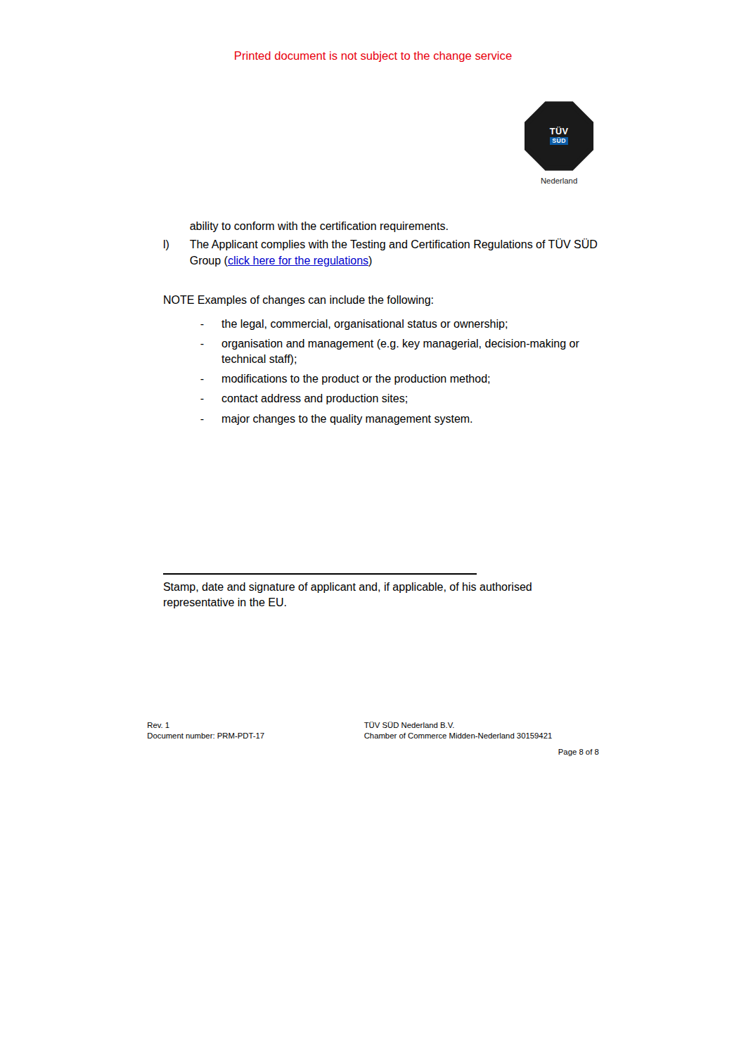Printed document is not subject to the change service
TÜV
SÜD
Nederland
ability to conform with the certification requirements.
l)
The Applicant complies with the Testing and Certification Regulations of TÜV SÜD Group (click here for the regulations)
NOTE Examples of changes can include the following:
the legal, commercial, organisational status or ownership;
organisation and management (e.g. key managerial, decision-making or technical staff);
modifications to the product or the production method;
contact address and production sites;
major changes to the quality management system.
Stamp, date and signature of applicant and, if applicable, of his authorised representative in the EU.
Rev. 1
Document number: PRM-PDT-17
TÜV SÜD Nederland B.V.
Chamber of Commerce Midden-Nederland 30159421
Page 8 of 8